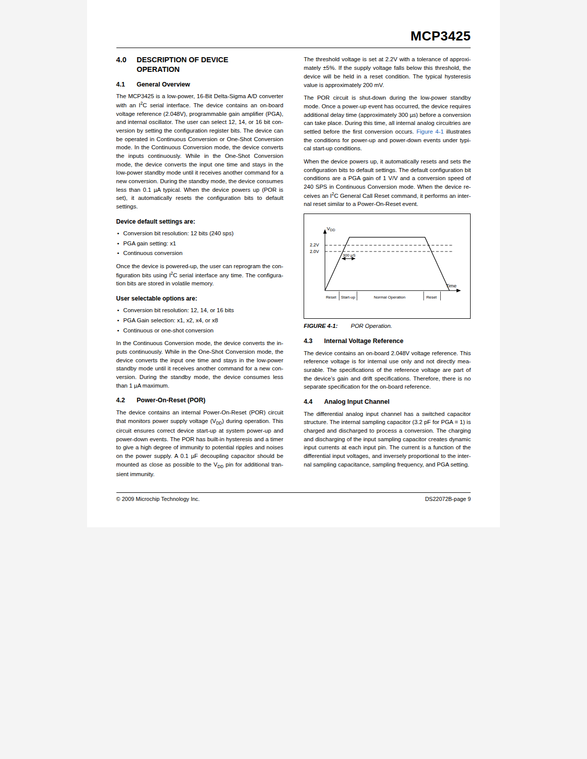MCP3425
4.0 DESCRIPTION OF DEVICE
OPERATION
4.1 General Overview
The MCP3425 is a low-power, 16-Bit Delta-Sigma A/D converter with an I2C serial interface. The device contains an on-board voltage reference (2.048V), programmable gain amplifier (PGA), and internal oscillator. The user can select 12, 14, or 16 bit conversion by setting the configuration register bits. The device can be operated in Continuous Conversion or One-Shot Conversion mode. In the Continuous Conversion mode, the device converts the inputs continuously. While in the One-Shot Conversion mode, the device converts the input one time and stays in the low-power standby mode until it receives another command for a new conversion. During the standby mode, the device consumes less than 0.1 µA typical. When the device powers up (POR is set), it automatically resets the configuration bits to default settings.
Device default settings are:
Conversion bit resolution: 12 bits (240 sps)
PGA gain setting: x1
Continuous conversion
Once the device is powered-up, the user can reprogram the configuration bits using I2C serial interface any time. The configuration bits are stored in volatile memory.
User selectable options are:
Conversion bit resolution: 12, 14, or 16 bits
PGA Gain selection: x1, x2, x4, or x8
Continuous or one-shot conversion
In the Continuous Conversion mode, the device converts the inputs continuously. While in the One-Shot Conversion mode, the device converts the input one time and stays in the low-power standby mode until it receives another command for a new conversion. During the standby mode, the device consumes less than 1 µA maximum.
4.2 Power-On-Reset (POR)
The device contains an internal Power-On-Reset (POR) circuit that monitors power supply voltage (VDD) during operation. This circuit ensures correct device start-up at system power-up and power-down events. The POR has built-in hysteresis and a timer to give a high degree of immunity to potential ripples and noises on the power supply. A 0.1 µF decoupling capacitor should be mounted as close as possible to the VDD pin for additional transient immunity.
The threshold voltage is set at 2.2V with a tolerance of approximately ±5%. If the supply voltage falls below this threshold, the device will be held in a reset condition. The typical hysteresis value is approximately 200 mV.
The POR circuit is shut-down during the low-power standby mode. Once a power-up event has occurred, the device requires additional delay time (approximately 300 µs) before a conversion can take place. During this time, all internal analog circuitries are settled before the first conversion occurs. Figure 4-1 illustrates the conditions for power-up and power-down events under typical start-up conditions.
When the device powers up, it automatically resets and sets the configuration bits to default settings. The default configuration bit conditions are a PGA gain of 1 V/V and a conversion speed of 240 SPS in Continuous Conversion mode. When the device receives an I2C General Call Reset command, it performs an internal reset similar to a Power-On-Reset event.
VDD Time 2.2V 2.0V 300 µS Reset Start-up Normal Operation Reset
FIGURE 4-1: POR Operation.
4.3 Internal Voltage Reference
The device contains an on-board 2.048V voltage reference. This reference voltage is for internal use only and not directly measurable. The specifications of the reference voltage are part of the device’s gain and drift specifications. Therefore, there is no separate specification for the on-board reference.
4.4 Analog Input Channel
The differential analog input channel has a switched capacitor structure. The internal sampling capacitor (3.2 pF for PGA = 1) is charged and discharged to process a conversion. The charging and discharging of the input sampling capacitor creates dynamic input currents at each input pin. The current is a function of the differential input voltages, and inversely proportional to the internal sampling capacitance, sampling frequency, and PGA setting.
© 2009 Microchip Technology Inc. DS22072B-page 9